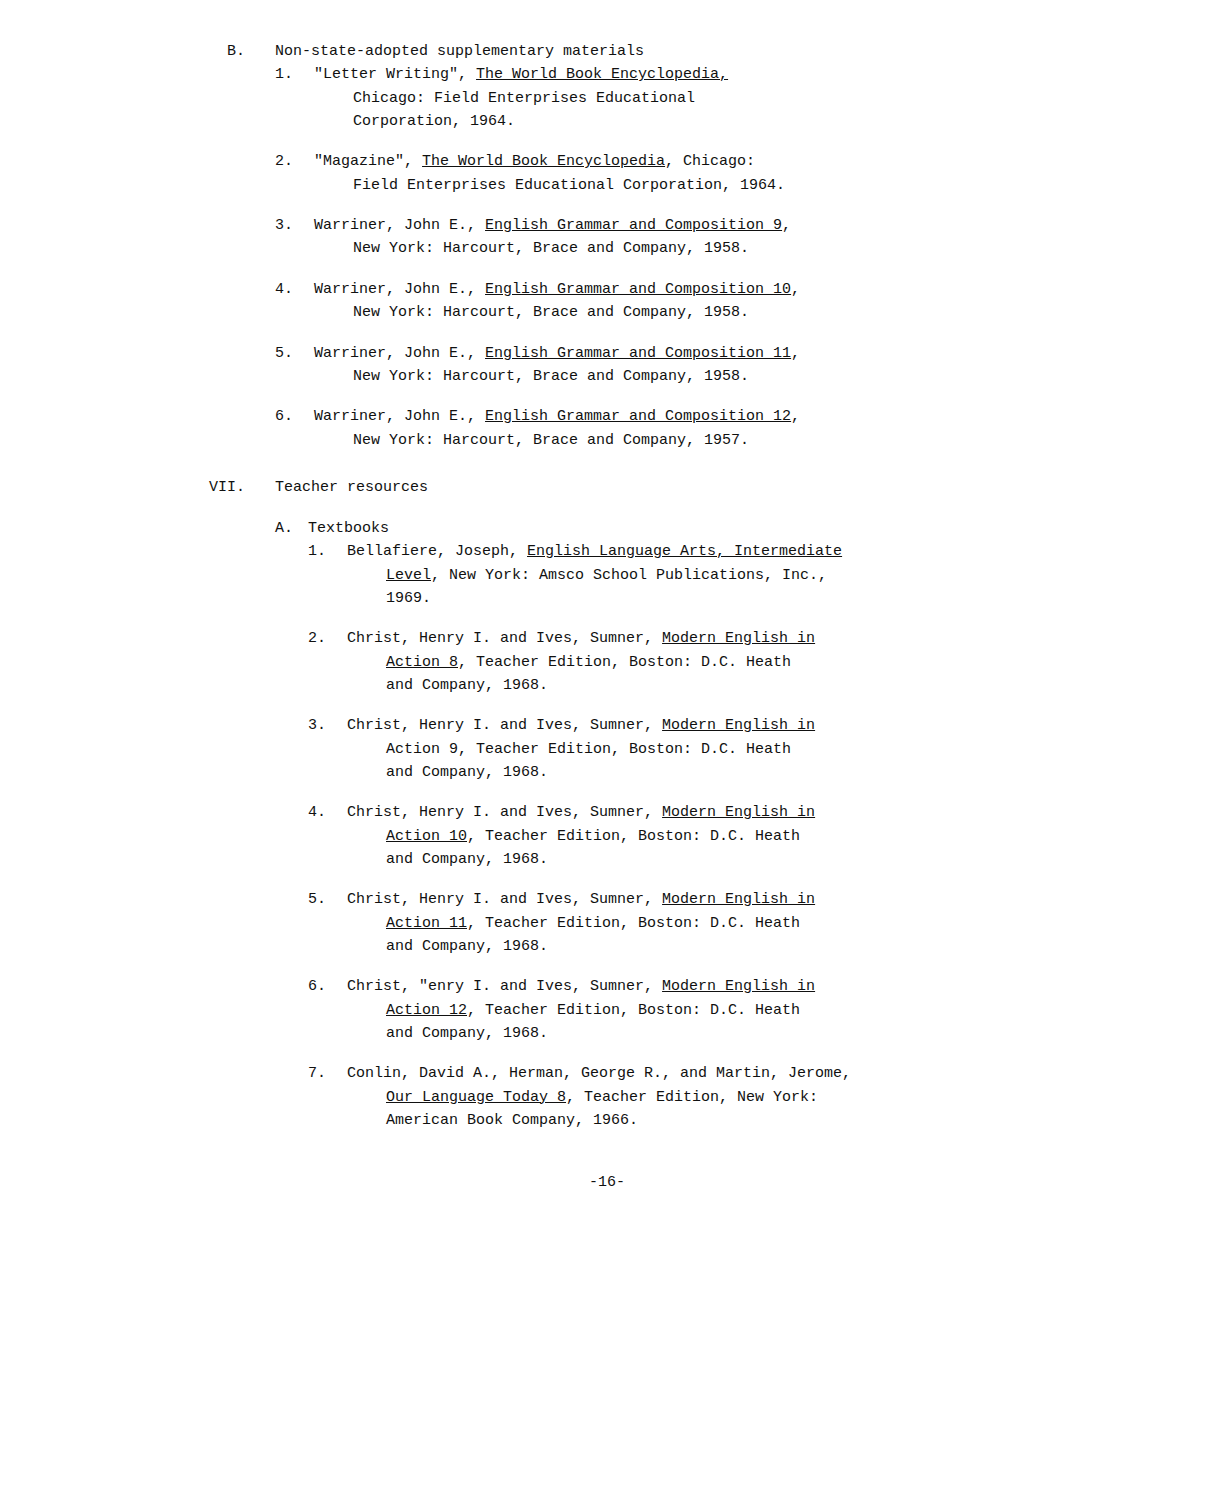B. Non-state-adopted supplementary materials
1. "Letter Writing", The World Book Encyclopedia, Chicago: Field Enterprises Educational Corporation, 1964.
2. "Magazine", The World Book Encyclopedia, Chicago: Field Enterprises Educational Corporation, 1964.
3. Warriner, John E., English Grammar and Composition 9, New York: Harcourt, Brace and Company, 1958.
4. Warriner, John E., English Grammar and Composition 10, New York: Harcourt, Brace and Company, 1958.
5. Warriner, John E., English Grammar and Composition 11, New York: Harcourt, Brace and Company, 1958.
6. Warriner, John E., English Grammar and Composition 12, New York: Harcourt, Brace and Company, 1957.
VII. Teacher resources
A. Textbooks
1. Bellafiere, Joseph, English Language Arts, Intermediate Level, New York: Amsco School Publications, Inc., 1969.
2. Christ, Henry I. and Ives, Sumner, Modern English in Action 8, Teacher Edition, Boston: D.C. Heath and Company, 1968.
3. Christ, Henry I. and Ives, Sumner, Modern English in Action 9, Teacher Edition, Boston: D.C. Heath and Company, 1968.
4. Christ, Henry I. and Ives, Sumner, Modern English in Action 10, Teacher Edition, Boston: D.C. Heath and Company, 1968.
5. Christ, Henry I. and Ives, Sumner, Modern English in Action 11, Teacher Edition, Boston: D.C. Heath and Company, 1968.
6. Christ, "enry I. and Ives, Sumner, Modern English in Action 12, Teacher Edition, Boston: D.C. Heath and Company, 1968.
7. Conlin, David A., Herman, George R., and Martin, Jerome, Our Language Today 8, Teacher Edition, New York: American Book Company, 1966.
-16-